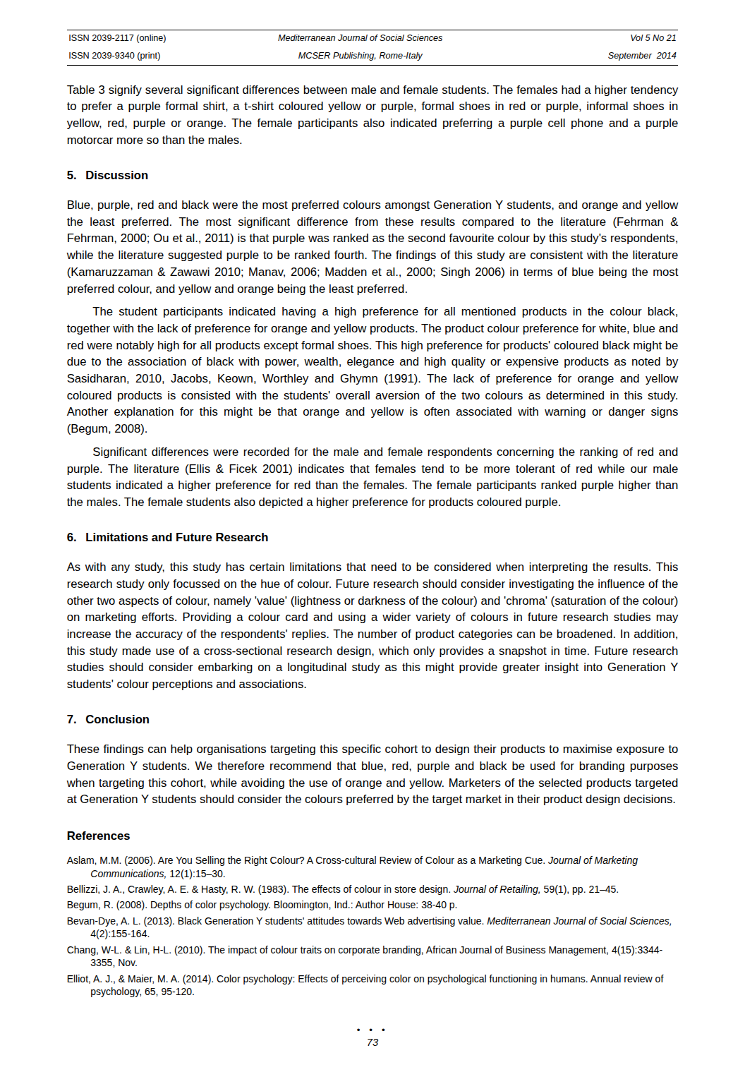| ISSN 2039-2117 (online) | Mediterranean Journal of Social Sciences | Vol 5 No 21 |
| ISSN 2039-9340 (print) | MCSER Publishing, Rome-Italy | September 2014 |
Table 3 signify several significant differences between male and female students. The females had a higher tendency to prefer a purple formal shirt, a t-shirt coloured yellow or purple, formal shoes in red or purple, informal shoes in yellow, red, purple or orange. The female participants also indicated preferring a purple cell phone and a purple motorcar more so than the males.
5. Discussion
Blue, purple, red and black were the most preferred colours amongst Generation Y students, and orange and yellow the least preferred. The most significant difference from these results compared to the literature (Fehrman & Fehrman, 2000; Ou et al., 2011) is that purple was ranked as the second favourite colour by this study's respondents, while the literature suggested purple to be ranked fourth. The findings of this study are consistent with the literature (Kamaruzzaman & Zawawi 2010; Manav, 2006; Madden et al., 2000; Singh 2006) in terms of blue being the most preferred colour, and yellow and orange being the least preferred.
The student participants indicated having a high preference for all mentioned products in the colour black, together with the lack of preference for orange and yellow products. The product colour preference for white, blue and red were notably high for all products except formal shoes. This high preference for products' coloured black might be due to the association of black with power, wealth, elegance and high quality or expensive products as noted by Sasidharan, 2010, Jacobs, Keown, Worthley and Ghymn (1991). The lack of preference for orange and yellow coloured products is consisted with the students' overall aversion of the two colours as determined in this study. Another explanation for this might be that orange and yellow is often associated with warning or danger signs (Begum, 2008).
Significant differences were recorded for the male and female respondents concerning the ranking of red and purple. The literature (Ellis & Ficek 2001) indicates that females tend to be more tolerant of red while our male students indicated a higher preference for red than the females. The female participants ranked purple higher than the males. The female students also depicted a higher preference for products coloured purple.
6. Limitations and Future Research
As with any study, this study has certain limitations that need to be considered when interpreting the results. This research study only focussed on the hue of colour. Future research should consider investigating the influence of the other two aspects of colour, namely 'value' (lightness or darkness of the colour) and 'chroma' (saturation of the colour) on marketing efforts. Providing a colour card and using a wider variety of colours in future research studies may increase the accuracy of the respondents' replies. The number of product categories can be broadened. In addition, this study made use of a cross-sectional research design, which only provides a snapshot in time. Future research studies should consider embarking on a longitudinal study as this might provide greater insight into Generation Y students' colour perceptions and associations.
7. Conclusion
These findings can help organisations targeting this specific cohort to design their products to maximise exposure to Generation Y students. We therefore recommend that blue, red, purple and black be used for branding purposes when targeting this cohort, while avoiding the use of orange and yellow. Marketers of the selected products targeted at Generation Y students should consider the colours preferred by the target market in their product design decisions.
References
Aslam, M.M. (2006). Are You Selling the Right Colour? A Cross-cultural Review of Colour as a Marketing Cue. Journal of Marketing Communications, 12(1):15–30.
Bellizzi, J. A., Crawley, A. E. & Hasty, R. W. (1983). The effects of colour in store design. Journal of Retailing, 59(1), pp. 21–45.
Begum, R. (2008). Depths of color psychology. Bloomington, Ind.: Author House: 38-40 p.
Bevan-Dye, A. L. (2013). Black Generation Y students' attitudes towards Web advertising value. Mediterranean Journal of Social Sciences, 4(2):155-164.
Chang, W-L. & Lin, H-L. (2010). The impact of colour traits on corporate branding, African Journal of Business Management, 4(15):3344-3355, Nov.
Elliot, A. J., & Maier, M. A. (2014). Color psychology: Effects of perceiving color on psychological functioning in humans. Annual review of psychology, 65, 95-120.
• • •
73